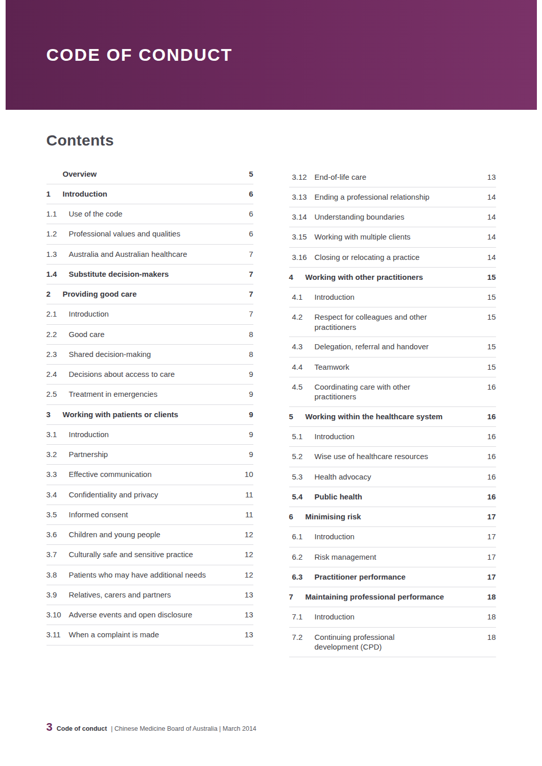Code of Conduct
Contents
Overview 5
1 Introduction 6
1.1 Use of the code 6
1.2 Professional values and qualities 6
1.3 Australia and Australian healthcare 7
1.4 Substitute decision-makers 7
2 Providing good care 7
2.1 Introduction 7
2.2 Good care 8
2.3 Shared decision-making 8
2.4 Decisions about access to care 9
2.5 Treatment in emergencies 9
3 Working with patients or clients 9
3.1 Introduction 9
3.2 Partnership 9
3.3 Effective communication 10
3.4 Confidentiality and privacy 11
3.5 Informed consent 11
3.6 Children and young people 12
3.7 Culturally safe and sensitive practice 12
3.8 Patients who may have additional needs 12
3.9 Relatives, carers and partners 13
3.10 Adverse events and open disclosure 13
3.11 When a complaint is made 13
3.12 End-of-life care 13
3.13 Ending a professional relationship 14
3.14 Understanding boundaries 14
3.15 Working with multiple clients 14
3.16 Closing or relocating a practice 14
4 Working with other practitioners 15
4.1 Introduction 15
4.2 Respect for colleagues and other
practitioners 15
4.3 Delegation, referral and handover 15
4.4 Teamwork 15
4.5 Coordinating care with other
practitioners 16
5 Working within the healthcare system 16
5.1 Introduction 16
5.2 Wise use of healthcare resources 16
5.3 Health advocacy 16
5.4 Public health 16
6 Minimising risk 17
6.1 Introduction 17
6.2 Risk management 17
6.3 Practitioner performance 17
7 Maintaining professional performance 18
7.1 Introduction 18
7.2 Continuing professional
development (CPD) 18
3 Code of conduct | Chinese Medicine Board of Australia | March 2014